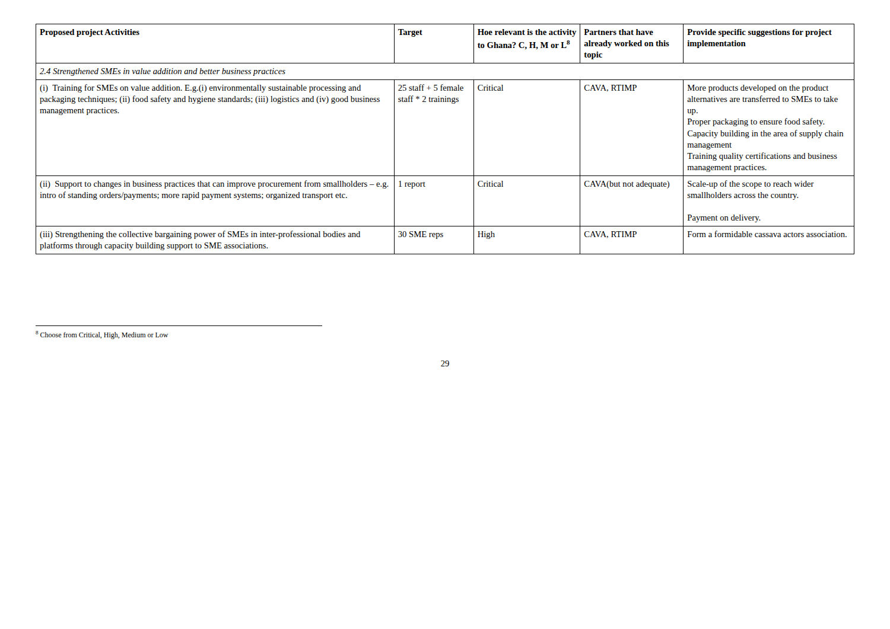| Proposed project Activities | Target | Hoe relevant is the activity to Ghana? C, H, M or L 8 | Partners that have already worked on this topic | Provide specific suggestions for project implementation |
| --- | --- | --- | --- | --- |
| 2.4 Strengthened SMEs in value addition and better business practices |
| (i) Training for SMEs on value addition. E.g.(i) environmentally sustainable processing and packaging techniques; (ii) food safety and hygiene standards; (iii) logistics and (iv) good business management practices. | 25 staff + 5 female staff * 2 trainings | Critical | CAVA, RTIMP | More products developed on the product alternatives are transferred to SMEs to take up. Proper packaging to ensure food safety. Capacity building in the area of supply chain management Training quality certifications and business management practices. |
| (ii) Support to changes in business practices that can improve procurement from smallholders – e.g. intro of standing orders/payments; more rapid payment systems; organized transport etc. | 1 report | Critical | CAVA(but not adequate) | Scale-up of the scope to reach wider smallholders across the country. Payment on delivery. |
| (iii) Strengthening the collective bargaining power of SMEs in inter-professional bodies and platforms through capacity building support to SME associations. | 30 SME reps | High | CAVA, RTIMP | Form a formidable cassava actors association. |
8 Choose from Critical, High, Medium or Low
29